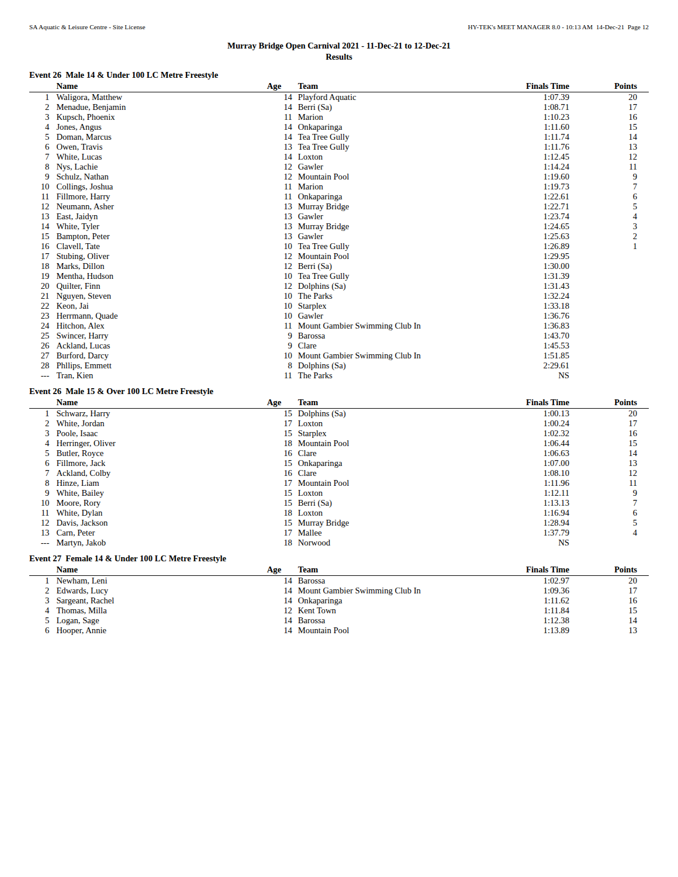SA Aquatic & Leisure Centre - Site License
HY-TEK's MEET MANAGER 8.0 - 10:13 AM 14-Dec-21 Page 12
Murray Bridge Open Carnival 2021 - 11-Dec-21 to 12-Dec-21
Results
Event 26 Male 14 & Under 100 LC Metre Freestyle
| | Name | Age | Team | Finals Time | Points |
| --- | --- | --- | --- | --- | --- |
| 1 | Waligora, Matthew | 14 | Playford Aquatic | 1:07.39 | 20 |
| 2 | Menadue, Benjamin | 14 | Berri (Sa) | 1:08.71 | 17 |
| 3 | Kupsch, Phoenix | 11 | Marion | 1:10.23 | 16 |
| 4 | Jones, Angus | 14 | Onkaparinga | 1:11.60 | 15 |
| 5 | Doman, Marcus | 14 | Tea Tree Gully | 1:11.74 | 14 |
| 6 | Owen, Travis | 13 | Tea Tree Gully | 1:11.76 | 13 |
| 7 | White, Lucas | 14 | Loxton | 1:12.45 | 12 |
| 8 | Nys, Lachie | 12 | Gawler | 1:14.24 | 11 |
| 9 | Schulz, Nathan | 12 | Mountain Pool | 1:19.60 | 9 |
| 10 | Collings, Joshua | 11 | Marion | 1:19.73 | 7 |
| 11 | Fillmore, Harry | 11 | Onkaparinga | 1:22.61 | 6 |
| 12 | Neumann, Asher | 13 | Murray Bridge | 1:22.71 | 5 |
| 13 | East, Jaidyn | 13 | Gawler | 1:23.74 | 4 |
| 14 | White, Tyler | 13 | Murray Bridge | 1:24.65 | 3 |
| 15 | Bampton, Peter | 13 | Gawler | 1:25.63 | 2 |
| 16 | Clavell, Tate | 10 | Tea Tree Gully | 1:26.89 | 1 |
| 17 | Stubing, Oliver | 12 | Mountain Pool | 1:29.95 | |
| 18 | Marks, Dillon | 12 | Berri (Sa) | 1:30.00 | |
| 19 | Mentha, Hudson | 10 | Tea Tree Gully | 1:31.39 | |
| 20 | Quilter, Finn | 12 | Dolphins (Sa) | 1:31.43 | |
| 21 | Nguyen, Steven | 10 | The Parks | 1:32.24 | |
| 22 | Keon, Jai | 10 | Starplex | 1:33.18 | |
| 23 | Herrmann, Quade | 10 | Gawler | 1:36.76 | |
| 24 | Hitchon, Alex | 11 | Mount Gambier Swimming Club In | 1:36.83 | |
| 25 | Swincer, Harry | 9 | Barossa | 1:43.70 | |
| 26 | Ackland, Lucas | 9 | Clare | 1:45.53 | |
| 27 | Burford, Darcy | 10 | Mount Gambier Swimming Club In | 1:51.85 | |
| 28 | Phllips, Emmett | 8 | Dolphins (Sa) | 2:29.61 | |
| --- | Tran, Kien | 11 | The Parks | NS | |
Event 26 Male 15 & Over 100 LC Metre Freestyle
| | Name | Age | Team | Finals Time | Points |
| --- | --- | --- | --- | --- | --- |
| 1 | Schwarz, Harry | 15 | Dolphins (Sa) | 1:00.13 | 20 |
| 2 | White, Jordan | 17 | Loxton | 1:00.24 | 17 |
| 3 | Poole, Isaac | 15 | Starplex | 1:02.32 | 16 |
| 4 | Herringer, Oliver | 18 | Mountain Pool | 1:06.44 | 15 |
| 5 | Butler, Royce | 16 | Clare | 1:06.63 | 14 |
| 6 | Fillmore, Jack | 15 | Onkaparinga | 1:07.00 | 13 |
| 7 | Ackland, Colby | 16 | Clare | 1:08.10 | 12 |
| 8 | Hinze, Liam | 17 | Mountain Pool | 1:11.96 | 11 |
| 9 | White, Bailey | 15 | Loxton | 1:12.11 | 9 |
| 10 | Moore, Rory | 15 | Berri (Sa) | 1:13.13 | 7 |
| 11 | White, Dylan | 18 | Loxton | 1:16.94 | 6 |
| 12 | Davis, Jackson | 15 | Murray Bridge | 1:28.94 | 5 |
| 13 | Carn, Peter | 17 | Mallee | 1:37.79 | 4 |
| --- | Martyn, Jakob | 18 | Norwood | NS | |
Event 27 Female 14 & Under 100 LC Metre Freestyle
| | Name | Age | Team | Finals Time | Points |
| --- | --- | --- | --- | --- | --- |
| 1 | Newham, Leni | 14 | Barossa | 1:02.97 | 20 |
| 2 | Edwards, Lucy | 14 | Mount Gambier Swimming Club In | 1:09.36 | 17 |
| 3 | Sargeant, Rachel | 14 | Onkaparinga | 1:11.62 | 16 |
| 4 | Thomas, Milla | 12 | Kent Town | 1:11.84 | 15 |
| 5 | Logan, Sage | 14 | Barossa | 1:12.38 | 14 |
| 6 | Hooper, Annie | 14 | Mountain Pool | 1:13.89 | 13 |